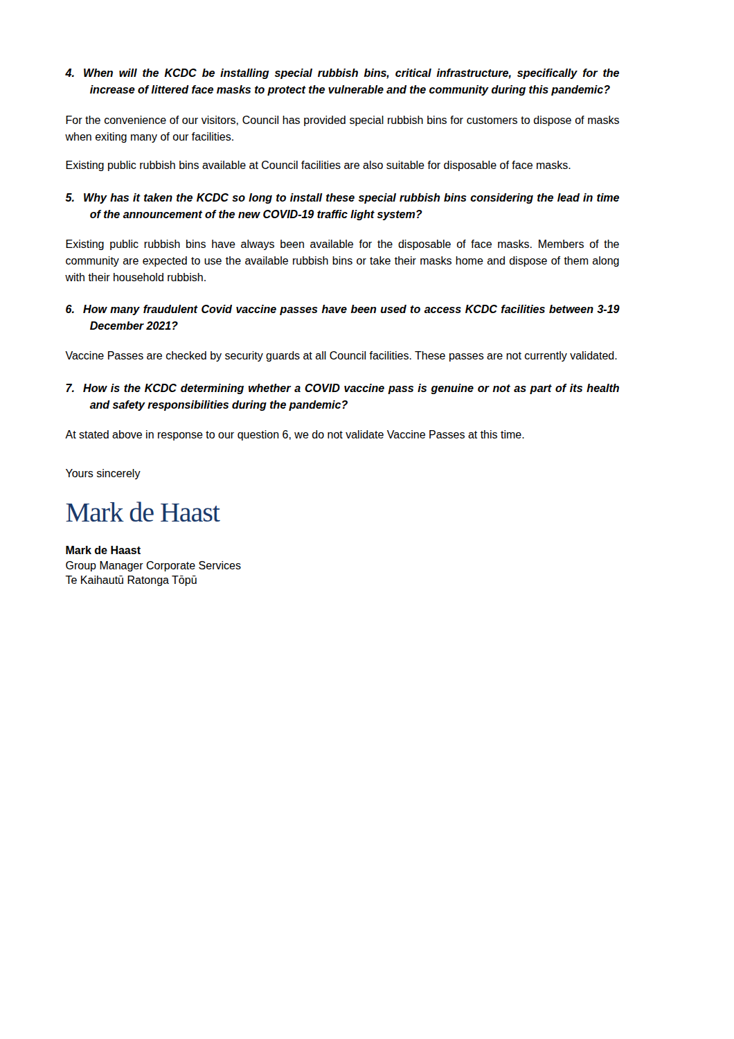4. When will the KCDC be installing special rubbish bins, critical infrastructure, specifically for the increase of littered face masks to protect the vulnerable and the community during this pandemic?
For the convenience of our visitors, Council has provided special rubbish bins for customers to dispose of masks when exiting many of our facilities.
Existing public rubbish bins available at Council facilities are also suitable for disposable of face masks.
5. Why has it taken the KCDC so long to install these special rubbish bins considering the lead in time of the announcement of the new COVID-19 traffic light system?
Existing public rubbish bins have always been available for the disposable of face masks. Members of the community are expected to use the available rubbish bins or take their masks home and dispose of them along with their household rubbish.
6. How many fraudulent Covid vaccine passes have been used to access KCDC facilities between 3-19 December 2021?
Vaccine Passes are checked by security guards at all Council facilities. These passes are not currently validated.
7. How is the KCDC determining whether a COVID vaccine pass is genuine or not as part of its health and safety responsibilities during the pandemic?
At stated above in response to our question 6, we do not validate Vaccine Passes at this time.
Yours sincerely
Mark de Haast
Mark de Haast
Group Manager Corporate Services
Te Kaihautū Ratonga Tōpū